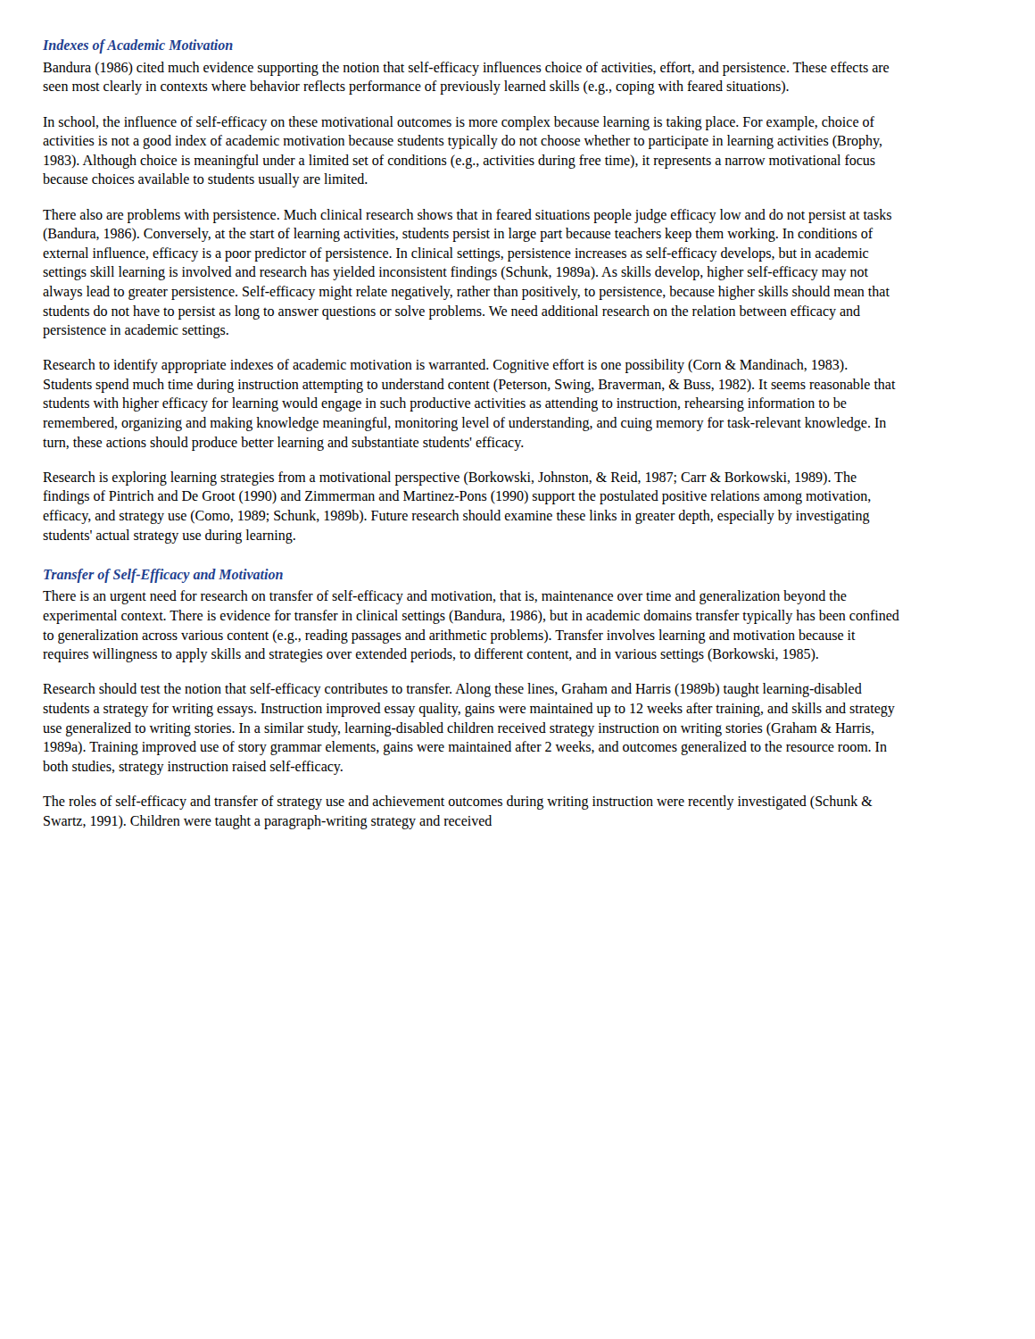Indexes of Academic Motivation
Bandura (1986) cited much evidence supporting the notion that self-efficacy influences choice of activities, effort, and persistence. These effects are seen most clearly in contexts where behavior reflects performance of previously learned skills (e.g., coping with feared situations).
In school, the influence of self-efficacy on these motivational outcomes is more complex because learning is taking place. For example, choice of activities is not a good index of academic motivation because students typically do not choose whether to participate in learning activities (Brophy, 1983). Although choice is meaningful under a limited set of conditions (e.g., activities during free time), it represents a narrow motivational focus because choices available to students usually are limited.
There also are problems with persistence. Much clinical research shows that in feared situations people judge efficacy low and do not persist at tasks (Bandura, 1986). Conversely, at the start of learning activities, students persist in large part because teachers keep them working. In conditions of external influence, efficacy is a poor predictor of persistence. In clinical settings, persistence increases as self-efficacy develops, but in academic settings skill learning is involved and research has yielded inconsistent findings (Schunk, 1989a). As skills develop, higher self-efficacy may not always lead to greater persistence. Self-efficacy might relate negatively, rather than positively, to persistence, because higher skills should mean that students do not have to persist as long to answer questions or solve problems. We need additional research on the relation between efficacy and persistence in academic settings.
Research to identify appropriate indexes of academic motivation is warranted. Cognitive effort is one possibility (Corn & Mandinach, 1983). Students spend much time during instruction attempting to understand content (Peterson, Swing, Braverman, & Buss, 1982). It seems reasonable that students with higher efficacy for learning would engage in such productive activities as attending to instruction, rehearsing information to be remembered, organizing and making knowledge meaningful, monitoring level of understanding, and cuing memory for task-relevant knowledge. In turn, these actions should produce better learning and substantiate students' efficacy.
Research is exploring learning strategies from a motivational perspective (Borkowski, Johnston, & Reid, 1987; Carr & Borkowski, 1989). The findings of Pintrich and De Groot (1990) and Zimmerman and Martinez-Pons (1990) support the postulated positive relations among motivation, efficacy, and strategy use (Como, 1989; Schunk, 1989b). Future research should examine these links in greater depth, especially by investigating students' actual strategy use during learning.
Transfer of Self-Efficacy and Motivation
There is an urgent need for research on transfer of self-efficacy and motivation, that is, maintenance over time and generalization beyond the experimental context. There is evidence for transfer in clinical settings (Bandura, 1986), but in academic domains transfer typically has been confined to generalization across various content (e.g., reading passages and arithmetic problems). Transfer involves learning and motivation because it requires willingness to apply skills and strategies over extended periods, to different content, and in various settings (Borkowski, 1985).
Research should test the notion that self-efficacy contributes to transfer. Along these lines, Graham and Harris (1989b) taught learning-disabled students a strategy for writing essays. Instruction improved essay quality, gains were maintained up to 12 weeks after training, and skills and strategy use generalized to writing stories. In a similar study, learning-disabled children received strategy instruction on writing stories (Graham & Harris, 1989a). Training improved use of story grammar elements, gains were maintained after 2 weeks, and outcomes generalized to the resource room. In both studies, strategy instruction raised self-efficacy.
The roles of self-efficacy and transfer of strategy use and achievement outcomes during writing instruction were recently investigated (Schunk & Swartz, 1991). Children were taught a paragraph-writing strategy and received